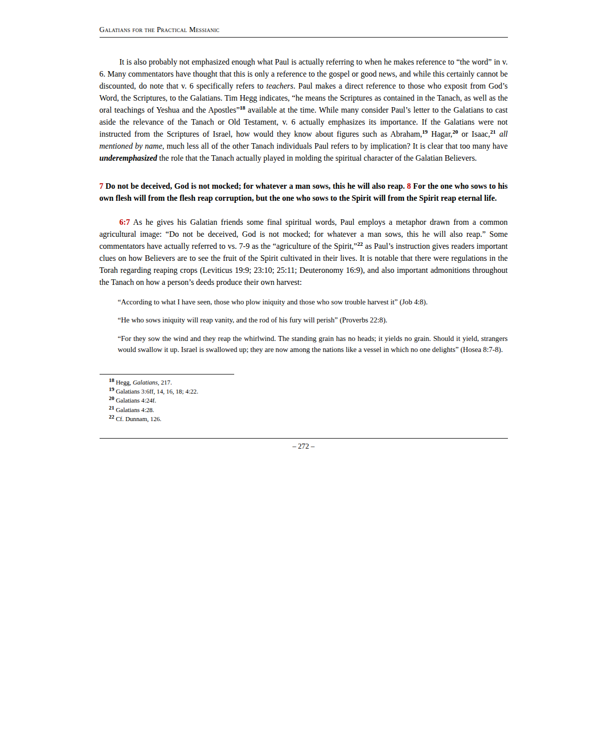Galatians for the Practical Messianic
It is also probably not emphasized enough what Paul is actually referring to when he makes reference to “the word” in v. 6. Many commentators have thought that this is only a reference to the gospel or good news, and while this certainly cannot be discounted, do note that v. 6 specifically refers to teachers. Paul makes a direct reference to those who exposit from God’s Word, the Scriptures, to the Galatians. Tim Hegg indicates, “he means the Scriptures as contained in the Tanach, as well as the oral teachings of Yeshua and the Apostles”18 available at the time. While many consider Paul’s letter to the Galatians to cast aside the relevance of the Tanach or Old Testament, v. 6 actually emphasizes its importance. If the Galatians were not instructed from the Scriptures of Israel, how would they know about figures such as Abraham,19 Hagar,20 or Isaac,21 all mentioned by name, much less all of the other Tanach individuals Paul refers to by implication? It is clear that too many have underemphasized the role that the Tanach actually played in molding the spiritual character of the Galatian Believers.
7 Do not be deceived, God is not mocked; for whatever a man sows, this he will also reap. 8 For the one who sows to his own flesh will from the flesh reap corruption, but the one who sows to the Spirit will from the Spirit reap eternal life.
6:7 As he gives his Galatian friends some final spiritual words, Paul employs a metaphor drawn from a common agricultural image: “Do not be deceived, God is not mocked; for whatever a man sows, this he will also reap.” Some commentators have actually referred to vs. 7-9 as the “agriculture of the Spirit,”22 as Paul’s instruction gives readers important clues on how Believers are to see the fruit of the Spirit cultivated in their lives. It is notable that there were regulations in the Torah regarding reaping crops (Leviticus 19:9; 23:10; 25:11; Deuteronomy 16:9), and also important admonitions throughout the Tanach on how a person’s deeds produce their own harvest:
“According to what I have seen, those who plow iniquity and those who sow trouble harvest it” (Job 4:8).
“He who sows iniquity will reap vanity, and the rod of his fury will perish” (Proverbs 22:8).
“For they sow the wind and they reap the whirlwind. The standing grain has no heads; it yields no grain. Should it yield, strangers would swallow it up. Israel is swallowed up; they are now among the nations like a vessel in which no one delights” (Hosea 8:7-8).
18 Hegg, Galatians, 217.
19 Galatians 3:6ff, 14, 16, 18; 4:22.
20 Galatians 4:24f.
21 Galatians 4:28.
22 Cf. Dunnam, 126.
– 272 –